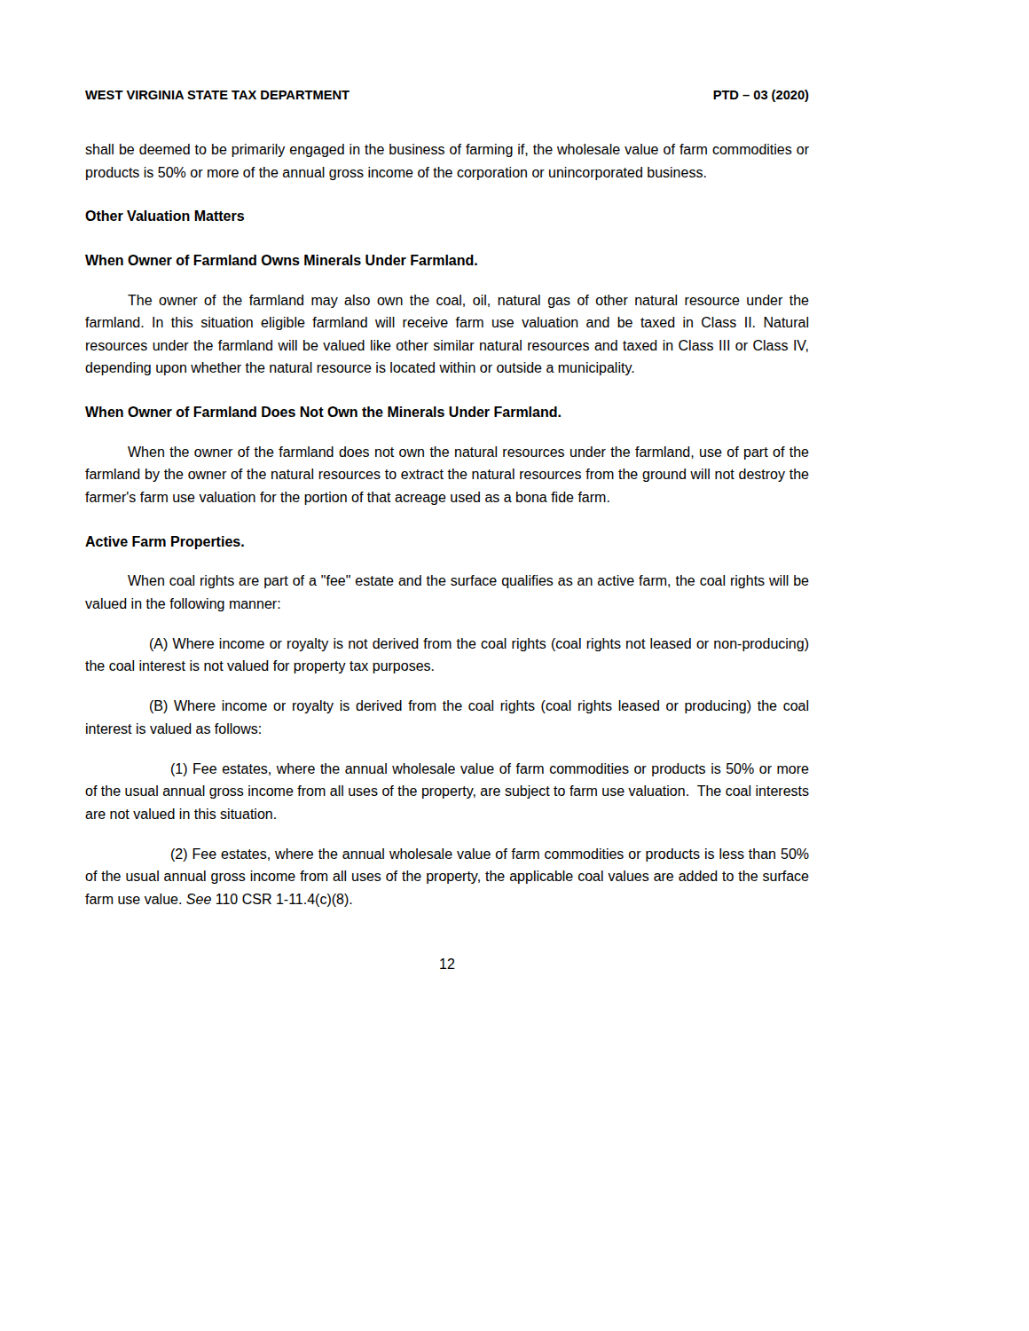WEST VIRGINIA STATE TAX DEPARTMENT PTD – 03 (2020)
shall be deemed to be primarily engaged in the business of farming if, the wholesale value of farm commodities or products is 50% or more of the annual gross income of the corporation or unincorporated business.
Other Valuation Matters
When Owner of Farmland Owns Minerals Under Farmland.
The owner of the farmland may also own the coal, oil, natural gas of other natural resource under the farmland. In this situation eligible farmland will receive farm use valuation and be taxed in Class II. Natural resources under the farmland will be valued like other similar natural resources and taxed in Class III or Class IV, depending upon whether the natural resource is located within or outside a municipality.
When Owner of Farmland Does Not Own the Minerals Under Farmland.
When the owner of the farmland does not own the natural resources under the farmland, use of part of the farmland by the owner of the natural resources to extract the natural resources from the ground will not destroy the farmer's farm use valuation for the portion of that acreage used as a bona fide farm.
Active Farm Properties.
When coal rights are part of a "fee" estate and the surface qualifies as an active farm, the coal rights will be valued in the following manner:
(A) Where income or royalty is not derived from the coal rights (coal rights not leased or non-producing) the coal interest is not valued for property tax purposes.
(B) Where income or royalty is derived from the coal rights (coal rights leased or producing) the coal interest is valued as follows:
(1) Fee estates, where the annual wholesale value of farm commodities or products is 50% or more of the usual annual gross income from all uses of the property, are subject to farm use valuation. The coal interests are not valued in this situation.
(2) Fee estates, where the annual wholesale value of farm commodities or products is less than 50% of the usual annual gross income from all uses of the property, the applicable coal values are added to the surface farm use value. See 110 CSR 1-11.4(c)(8).
12